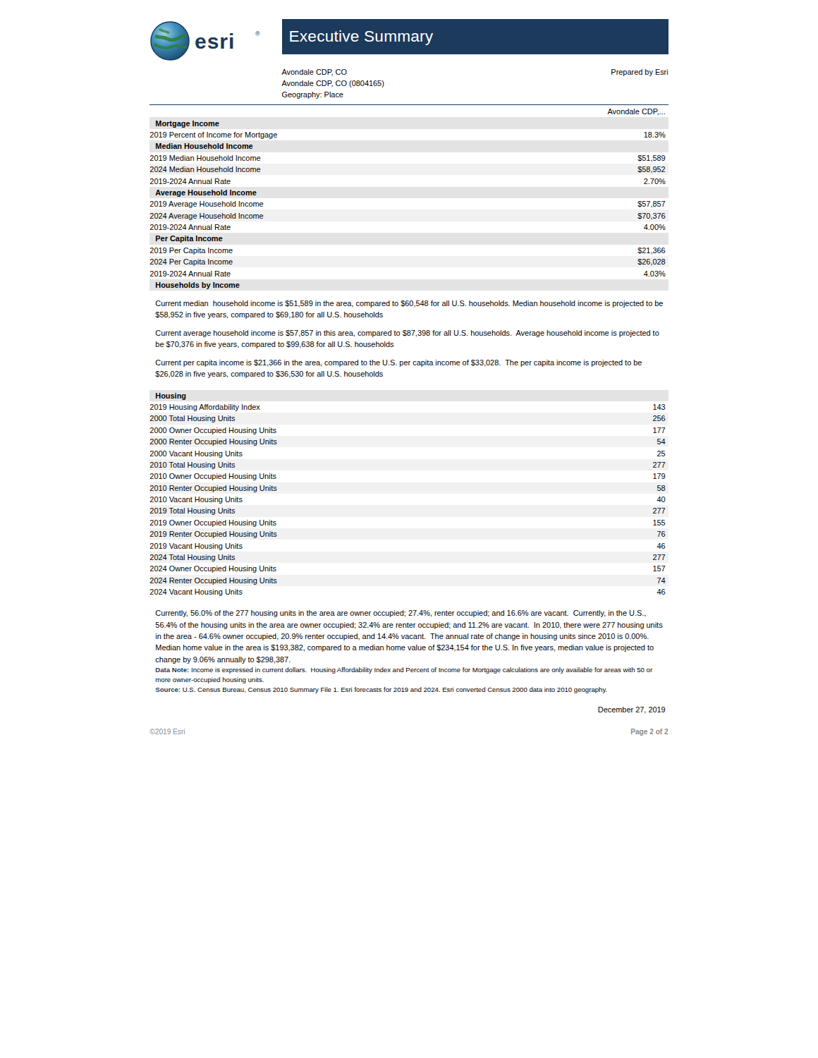esri ®
Executive Summary
Avondale CDP, CO
Avondale CDP, CO (0804165)
Geography: Place
Prepared by Esri
Avondale CDP,...
| Mortgage Income |
| 2019 Percent of Income for Mortgage | 18.3% |
| Median Household Income |
| 2019 Median Household Income | $51,589 |
| 2024 Median Household Income | $58,952 |
| 2019-2024 Annual Rate | 2.70% |
| Average Household Income |
| 2019 Average Household Income | $57,857 |
| 2024 Average Household Income | $70,376 |
| 2019-2024 Annual Rate | 4.00% |
| Per Capita Income |
| 2019 Per Capita Income | $21,366 |
| 2024 Per Capita Income | $26,028 |
| 2019-2024 Annual Rate | 4.03% |
| Households by Income |
Current median household income is $51,589 in the area, compared to $60,548 for all U.S. households. Median household income is projected to be $58,952 in five years, compared to $69,180 for all U.S. households
Current average household income is $57,857 in this area, compared to $87,398 for all U.S. households. Average household income is projected to be $70,376 in five years, compared to $99,638 for all U.S. households
Current per capita income is $21,366 in the area, compared to the U.S. per capita income of $33,028. The per capita income is projected to be $26,028 in five years, compared to $36,530 for all U.S. households
| Housing |
| 2019 Housing Affordability Index | 143 |
| 2000 Total Housing Units | 256 |
| 2000 Owner Occupied Housing Units | 177 |
| 2000 Renter Occupied Housing Units | 54 |
| 2000 Vacant Housing Units | 25 |
| 2010 Total Housing Units | 277 |
| 2010 Owner Occupied Housing Units | 179 |
| 2010 Renter Occupied Housing Units | 58 |
| 2010 Vacant Housing Units | 40 |
| 2019 Total Housing Units | 277 |
| 2019 Owner Occupied Housing Units | 155 |
| 2019 Renter Occupied Housing Units | 76 |
| 2019 Vacant Housing Units | 46 |
| 2024 Total Housing Units | 277 |
| 2024 Owner Occupied Housing Units | 157 |
| 2024 Renter Occupied Housing Units | 74 |
| 2024 Vacant Housing Units | 46 |
Currently, 56.0% of the 277 housing units in the area are owner occupied; 27.4%, renter occupied; and 16.6% are vacant. Currently, in the U.S., 56.4% of the housing units in the area are owner occupied; 32.4% are renter occupied; and 11.2% are vacant. In 2010, there were 277 housing units in the area - 64.6% owner occupied, 20.9% renter occupied, and 14.4% vacant. The annual rate of change in housing units since 2010 is 0.00%. Median home value in the area is $193,382, compared to a median home value of $234,154 for the U.S. In five years, median value is projected to change by 9.06% annually to $298,387.
Data Note: Income is expressed in current dollars. Housing Affordability Index and Percent of Income for Mortgage calculations are only available for areas with 50 or more owner-occupied housing units.
Source: U.S. Census Bureau, Census 2010 Summary File 1. Esri forecasts for 2019 and 2024. Esri converted Census 2000 data into 2010 geography.
December 27, 2019
©2019 Esri
Page 2 of 2